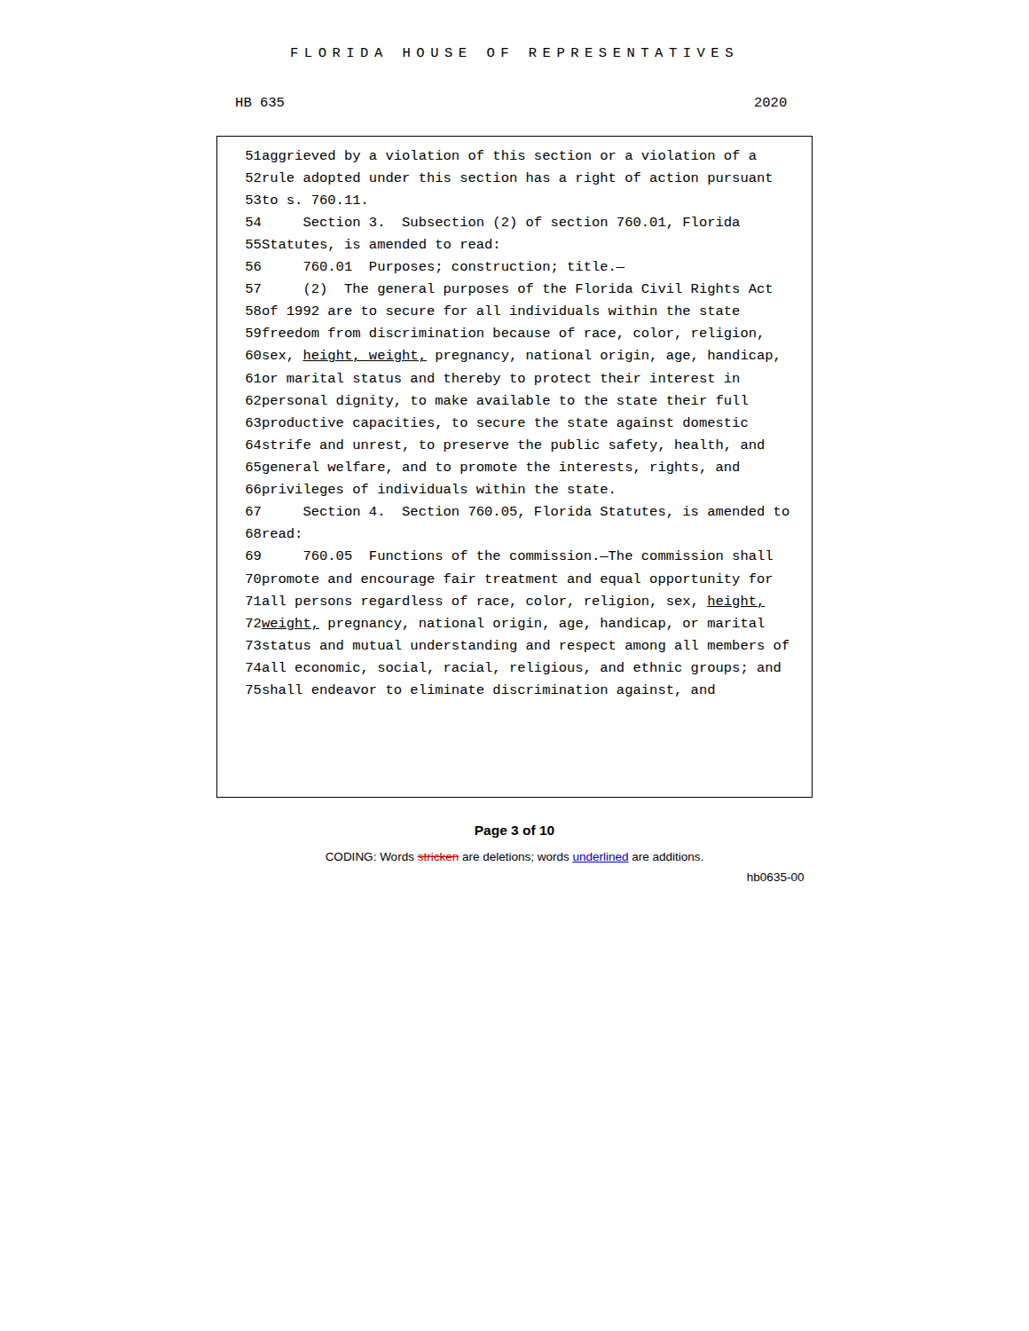FLORIDA HOUSE OF REPRESENTATIVES
HB 635 2020
| 51 | aggrieved by a violation of this section or a violation of a |
| 52 | rule adopted under this section has a right of action pursuant |
| 53 | to s. 760.11. |
| 54 | Section 3. Subsection (2) of section 760.01, Florida |
| 55 | Statutes, is amended to read: |
| 56 | 760.01 Purposes; construction; title.— |
| 57 | (2) The general purposes of the Florida Civil Rights Act |
| 58 | of 1992 are to secure for all individuals within the state |
| 59 | freedom from discrimination because of race, color, religion, |
| 60 | sex, height, weight, pregnancy, national origin, age, handicap, |
| 61 | or marital status and thereby to protect their interest in |
| 62 | personal dignity, to make available to the state their full |
| 63 | productive capacities, to secure the state against domestic |
| 64 | strife and unrest, to preserve the public safety, health, and |
| 65 | general welfare, and to promote the interests, rights, and |
| 66 | privileges of individuals within the state. |
| 67 | Section 4. Section 760.05, Florida Statutes, is amended to |
| 68 | read: |
| 69 | 760.05 Functions of the commission.—The commission shall |
| 70 | promote and encourage fair treatment and equal opportunity for |
| 71 | all persons regardless of race, color, religion, sex, height, |
| 72 | weight, pregnancy, national origin, age, handicap, or marital |
| 73 | status and mutual understanding and respect among all members of |
| 74 | all economic, social, racial, religious, and ethnic groups; and |
| 75 | shall endeavor to eliminate discrimination against, and |
Page 3 of 10
CODING: Words stricken are deletions; words underlined are additions.
hb0635-00